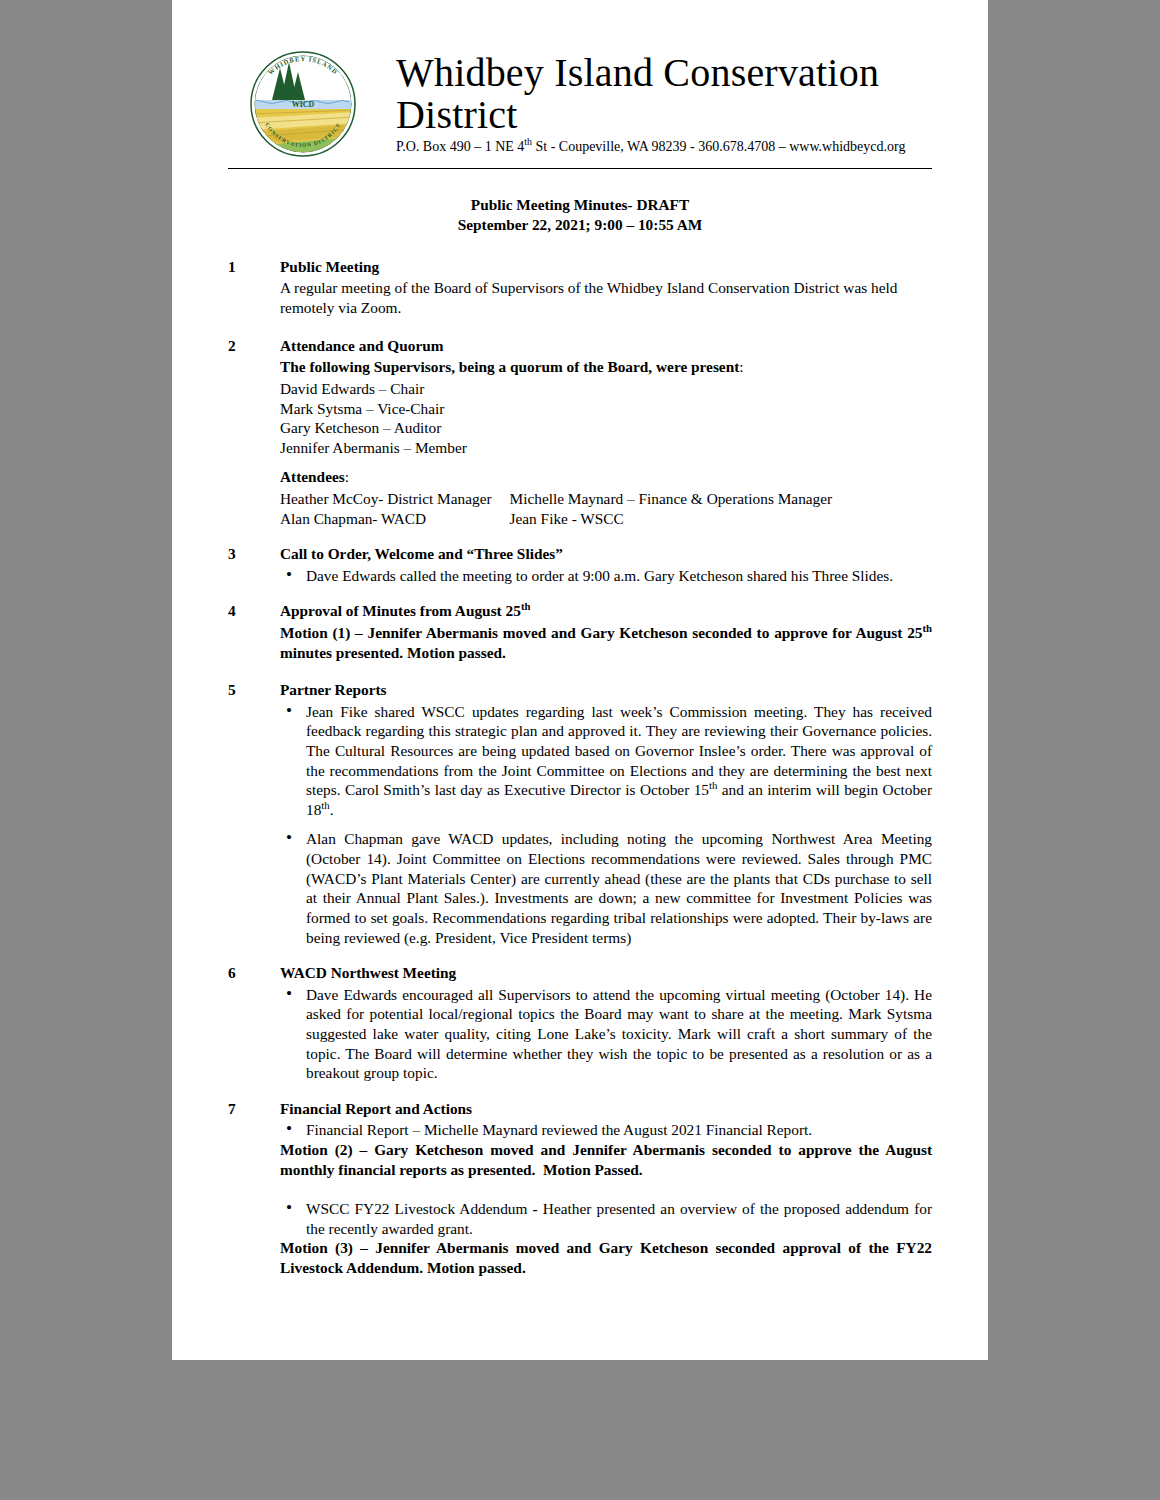WHIDBEY ISLAND CONSERVATION DISTRICT WICD
Whidbey Island Conservation District
P.O. Box 490 – 1 NE 4th St - Coupeville, WA 98239 - 360.678.4708 – www.whidbeycd.org
Public Meeting Minutes- DRAFT
September 22, 2021; 9:00 – 10:55 AM
1
Public Meeting
A regular meeting of the Board of Supervisors of the Whidbey Island Conservation District was held remotely via Zoom.
2
Attendance and Quorum
The following Supervisors, being a quorum of the Board, were present:
David Edwards – Chair
Mark Sytsma – Vice-Chair
Gary Ketcheson – Auditor
Jennifer Abermanis – Member
Attendees:
Heather McCoy- District Manager
Michelle Maynard – Finance & Operations Manager
Alan Chapman- WACD
Jean Fike - WSCC
3
Call to Order, Welcome and “Three Slides”
Dave Edwards called the meeting to order at 9:00 a.m. Gary Ketcheson shared his Three Slides.
4
Approval of Minutes from August 25th
Motion (1) – Jennifer Abermanis moved and Gary Ketcheson seconded to approve for August 25th minutes presented. Motion passed.
5
Partner Reports
Jean Fike shared WSCC updates regarding last week’s Commission meeting. They has received feedback regarding this strategic plan and approved it. They are reviewing their Governance policies. The Cultural Resources are being updated based on Governor Inslee’s order. There was approval of the recommendations from the Joint Committee on Elections and they are determining the best next steps. Carol Smith’s last day as Executive Director is October 15th and an interim will begin October 18th.
Alan Chapman gave WACD updates, including noting the upcoming Northwest Area Meeting (October 14). Joint Committee on Elections recommendations were reviewed. Sales through PMC (WACD’s Plant Materials Center) are currently ahead (these are the plants that CDs purchase to sell at their Annual Plant Sales.). Investments are down; a new committee for Investment Policies was formed to set goals. Recommendations regarding tribal relationships were adopted. Their by-laws are being reviewed (e.g. President, Vice President terms)
6
WACD Northwest Meeting
Dave Edwards encouraged all Supervisors to attend the upcoming virtual meeting (October 14). He asked for potential local/regional topics the Board may want to share at the meeting. Mark Sytsma suggested lake water quality, citing Lone Lake’s toxicity. Mark will craft a short summary of the topic. The Board will determine whether they wish the topic to be presented as a resolution or as a breakout group topic.
7
Financial Report and Actions
Financial Report – Michelle Maynard reviewed the August 2021 Financial Report.
Motion (2) – Gary Ketcheson moved and Jennifer Abermanis seconded to approve the August monthly financial reports as presented. Motion Passed.
WSCC FY22 Livestock Addendum - Heather presented an overview of the proposed addendum for the recently awarded grant.
Motion (3) – Jennifer Abermanis moved and Gary Ketcheson seconded approval of the FY22 Livestock Addendum. Motion passed.